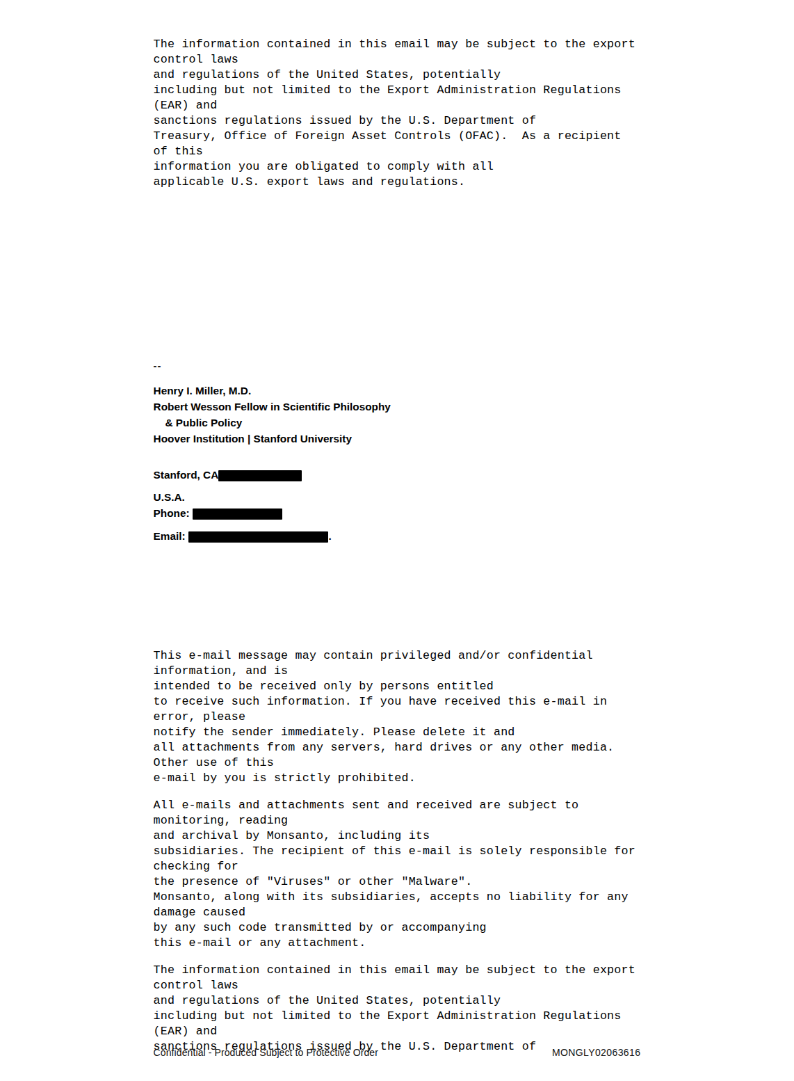The information contained in this email may be subject to the export control laws and regulations of the United States, potentially including but not limited to the Export Administration Regulations (EAR) and sanctions regulations issued by the U.S. Department of Treasury, Office of Foreign Asset Controls (OFAC). As a recipient of this information you are obligated to comply with all applicable U.S. export laws and regulations.
--
Henry I. Miller, M.D.
Robert Wesson Fellow in Scientific Philosophy
& Public Policy
Hoover Institution | Stanford University
Stanford, CA
U.S.A.
Phone:
Email: .
This e-mail message may contain privileged and/or confidential information, and is intended to be received only by persons entitled to receive such information. If you have received this e-mail in error, please notify the sender immediately. Please delete it and all attachments from any servers, hard drives or any other media. Other use of this e-mail by you is strictly prohibited.
All e-mails and attachments sent and received are subject to monitoring, reading and archival by Monsanto, including its subsidiaries. The recipient of this e-mail is solely responsible for checking for the presence of "Viruses" or other "Malware". Monsanto, along with its subsidiaries, accepts no liability for any damage caused by any such code transmitted by or accompanying this e-mail or any attachment.
The information contained in this email may be subject to the export control laws and regulations of the United States, potentially including but not limited to the Export Administration Regulations (EAR) and sanctions regulations issued by the U.S. Department of
Confidential - Produced Subject to Protective Order MONGLY02063616